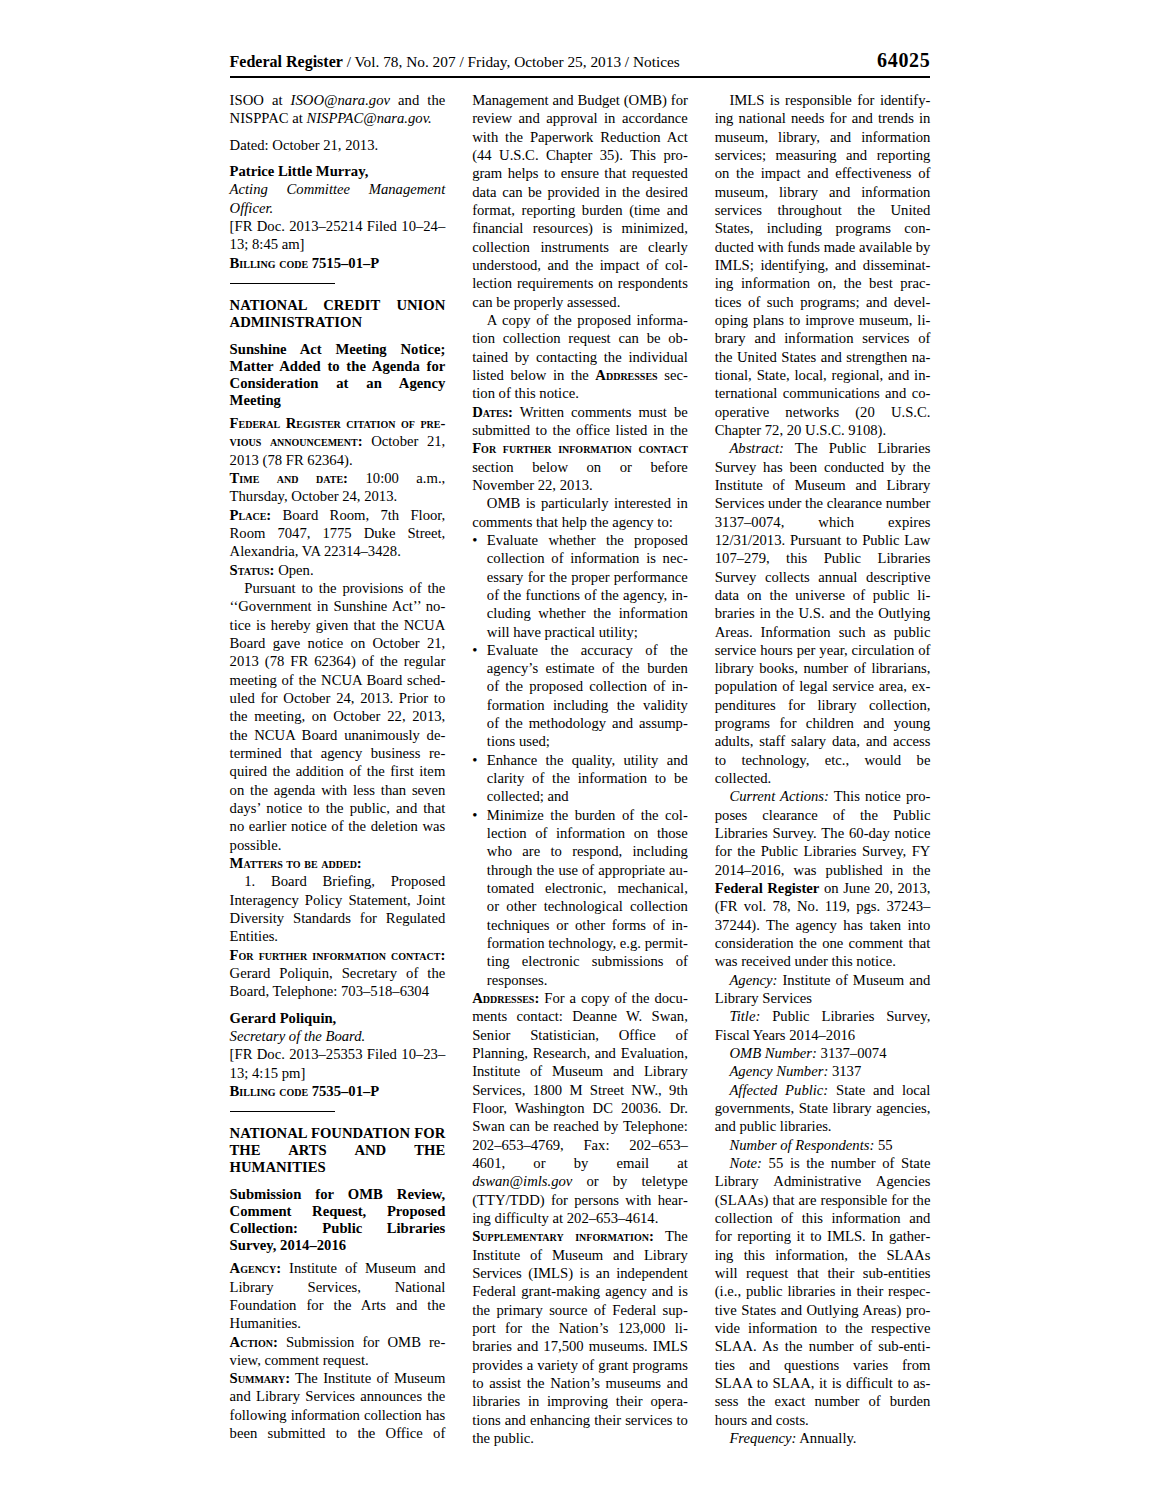Federal Register / Vol. 78, No. 207 / Friday, October 25, 2013 / Notices
64025
ISOO at ISOO@nara.gov and the NISPPAC at NISPPAC@nara.gov.
Dated: October 21, 2013.
Patrice Little Murray,
Acting Committee Management Officer.
[FR Doc. 2013–25214 Filed 10–24–13; 8:45 am]
Billing code 7515–01–P
NATIONAL CREDIT UNION ADMINISTRATION
Sunshine Act Meeting Notice; Matter Added to the Agenda for Consideration at an Agency Meeting
Federal Register citation of previous announcement: October 21, 2013 (78 FR 62364).
Time and date: 10:00 a.m., Thursday, October 24, 2013.
Place: Board Room, 7th Floor, Room 7047, 1775 Duke Street, Alexandria, VA 22314–3428.
Status: Open.
Pursuant to the provisions of the ‘‘Government in Sunshine Act’’ notice is hereby given that the NCUA Board gave notice on October 21, 2013 (78 FR 62364) of the regular meeting of the NCUA Board scheduled for October 24, 2013. Prior to the meeting, on October 22, 2013, the NCUA Board unanimously determined that agency business required the addition of the first item on the agenda with less than seven days’ notice to the public, and that no earlier notice of the deletion was possible.
Matters to be added:
1. Board Briefing, Proposed Interagency Policy Statement, Joint Diversity Standards for Regulated Entities.
For further information contact: Gerard Poliquin, Secretary of the Board, Telephone: 703–518–6304
Gerard Poliquin,
Secretary of the Board.
[FR Doc. 2013–25353 Filed 10–23–13; 4:15 pm]
Billing code 7535–01–P
NATIONAL FOUNDATION FOR THE ARTS AND THE HUMANITIES
Submission for OMB Review, Comment Request, Proposed Collection: Public Libraries Survey, 2014–2016
Agency: Institute of Museum and Library Services, National Foundation for the Arts and the Humanities.
Action: Submission for OMB review, comment request.
Summary: The Institute of Museum and Library Services announces the following information collection has been submitted to the Office of Management and Budget (OMB) for review and approval in accordance with the Paperwork Reduction Act (44 U.S.C. Chapter 35). This program helps to ensure that requested data can be provided in the desired format, reporting burden (time and financial resources) is minimized, collection instruments are clearly understood, and the impact of collection requirements on respondents can be properly assessed.
A copy of the proposed information collection request can be obtained by contacting the individual listed below in the Addresses section of this notice.
Dates: Written comments must be submitted to the office listed in the For further information contact section below on or before November 22, 2013.
OMB is particularly interested in comments that help the agency to:
Evaluate whether the proposed collection of information is necessary for the proper performance of the functions of the agency, including whether the information will have practical utility;
Evaluate the accuracy of the agency’s estimate of the burden of the proposed collection of information including the validity of the methodology and assumptions used;
Enhance the quality, utility and clarity of the information to be collected; and
Minimize the burden of the collection of information on those who are to respond, including through the use of appropriate automated electronic, mechanical, or other technological collection techniques or other forms of information technology, e.g. permitting electronic submissions of responses.
Addresses: For a copy of the documents contact: Deanne W. Swan, Senior Statistician, Office of Planning, Research, and Evaluation, Institute of Museum and Library Services, 1800 M Street NW., 9th Floor, Washington DC 20036. Dr. Swan can be reached by Telephone: 202–653–4769, Fax: 202–653–4601, or by email at dswan@imls.gov or by teletype (TTY/TDD) for persons with hearing difficulty at 202–653–4614.
Supplementary information: The Institute of Museum and Library Services (IMLS) is an independent Federal grant-making agency and is the primary source of Federal support for the Nation’s 123,000 libraries and 17,500 museums. IMLS provides a variety of grant programs to assist the Nation’s museums and libraries in improving their operations and enhancing their services to the public.
IMLS is responsible for identifying national needs for and trends in museum, library, and information services; measuring and reporting on the impact and effectiveness of museum, library and information services throughout the United States, including programs conducted with funds made available by IMLS; identifying, and disseminating information on, the best practices of such programs; and developing plans to improve museum, library and information services of the United States and strengthen national, State, local, regional, and international communications and cooperative networks (20 U.S.C. Chapter 72, 20 U.S.C. 9108).
Abstract: The Public Libraries Survey has been conducted by the Institute of Museum and Library Services under the clearance number 3137–0074, which expires 12/31/2013. Pursuant to Public Law 107–279, this Public Libraries Survey collects annual descriptive data on the universe of public libraries in the U.S. and the Outlying Areas. Information such as public service hours per year, circulation of library books, number of librarians, population of legal service area, expenditures for library collection, programs for children and young adults, staff salary data, and access to technology, etc., would be collected.
Current Actions: This notice proposes clearance of the Public Libraries Survey. The 60-day notice for the Public Libraries Survey, FY 2014–2016, was published in the Federal Register on June 20, 2013, (FR vol. 78, No. 119, pgs. 37243–37244). The agency has taken into consideration the one comment that was received under this notice.
Agency: Institute of Museum and Library Services
Title: Public Libraries Survey, Fiscal Years 2014–2016
OMB Number: 3137–0074
Agency Number: 3137
Affected Public: State and local governments, State library agencies, and public libraries.
Number of Respondents: 55
Note: 55 is the number of State Library Administrative Agencies (SLAAs) that are responsible for the collection of this information and for reporting it to IMLS. In gathering this information, the SLAAs will request that their sub-entities (i.e., public libraries in their respective States and Outlying Areas) provide information to the respective SLAA. As the number of sub-entities and questions varies from SLAA to SLAA, it is difficult to assess the exact number of burden hours and costs.
Frequency: Annually.